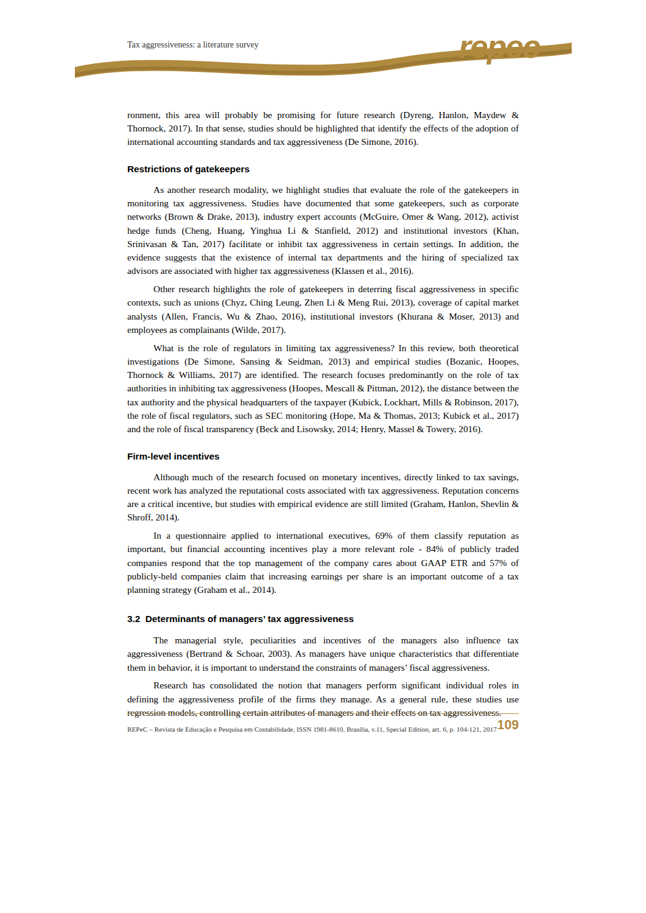Tax aggressiveness: a literature survey
repec
ronment, this area will probably be promising for future research (Dyreng, Hanlon, Maydew & Thornock, 2017). In that sense, studies should be highlighted that identify the effects of the adoption of international accounting standards and tax aggressiveness (De Simone, 2016).
Restrictions of gatekeepers
As another research modality, we highlight studies that evaluate the role of the gatekeepers in monitoring tax aggressiveness. Studies have documented that some gatekeepers, such as corporate networks (Brown & Drake, 2013), industry expert accounts (McGuire, Omer & Wang, 2012), activist hedge funds (Cheng, Huang, Yinghua Li & Stanfield, 2012) and institutional investors (Khan, Srinivasan & Tan, 2017) facilitate or inhibit tax aggressiveness in certain settings. In addition, the evidence suggests that the existence of internal tax departments and the hiring of specialized tax advisors are associated with higher tax aggressiveness (Klassen et al., 2016).
Other research highlights the role of gatekeepers in deterring fiscal aggressiveness in specific contexts, such as unions (Chyz, Ching Leung, Zhen Li & Meng Rui, 2013), coverage of capital market analysts (Allen, Francis, Wu & Zhao, 2016), institutional investors (Khurana & Moser, 2013) and employees as complainants (Wilde, 2017).
What is the role of regulators in limiting tax aggressiveness? In this review, both theoretical investigations (De Simone, Sansing & Seidman, 2013) and empirical studies (Bozanic, Hoopes, Thornock & Williams, 2017) are identified. The research focuses predominantly on the role of tax authorities in inhibiting tax aggressiveness (Hoopes, Mescall & Pittman, 2012), the distance between the tax authority and the physical headquarters of the taxpayer (Kubick, Lockhart, Mills & Robinson, 2017), the role of fiscal regulators, such as SEC monitoring (Hope, Ma & Thomas, 2013; Kubick et al., 2017) and the role of fiscal transparency (Beck and Lisowsky, 2014; Henry, Massel & Towery, 2016).
Firm-level incentives
Although much of the research focused on monetary incentives, directly linked to tax savings, recent work has analyzed the reputational costs associated with tax aggressiveness. Reputation concerns are a critical incentive, but studies with empirical evidence are still limited (Graham, Hanlon, Shevlin & Shroff, 2014).
In a questionnaire applied to international executives, 69% of them classify reputation as important, but financial accounting incentives play a more relevant role - 84% of publicly traded companies respond that the top management of the company cares about GAAP ETR and 57% of publicly-held companies claim that increasing earnings per share is an important outcome of a tax planning strategy (Graham et al., 2014).
3.2 Determinants of managers’ tax aggressiveness
The managerial style, peculiarities and incentives of the managers also influence tax aggressiveness (Bertrand & Schoar, 2003). As managers have unique characteristics that differentiate them in behavior, it is important to understand the constraints of managers’ fiscal aggressiveness.
Research has consolidated the notion that managers perform significant individual roles in defining the aggressiveness profile of the firms they manage. As a general rule, these studies use regression models, controlling certain attributes of managers and their effects on tax aggressiveness.
REPeC – Revista de Educação e Pesquisa em Contabilidade, ISSN 1981-8610, Brasília, v.11, Special Edition, art. 6, p. 104-121, 2017
109